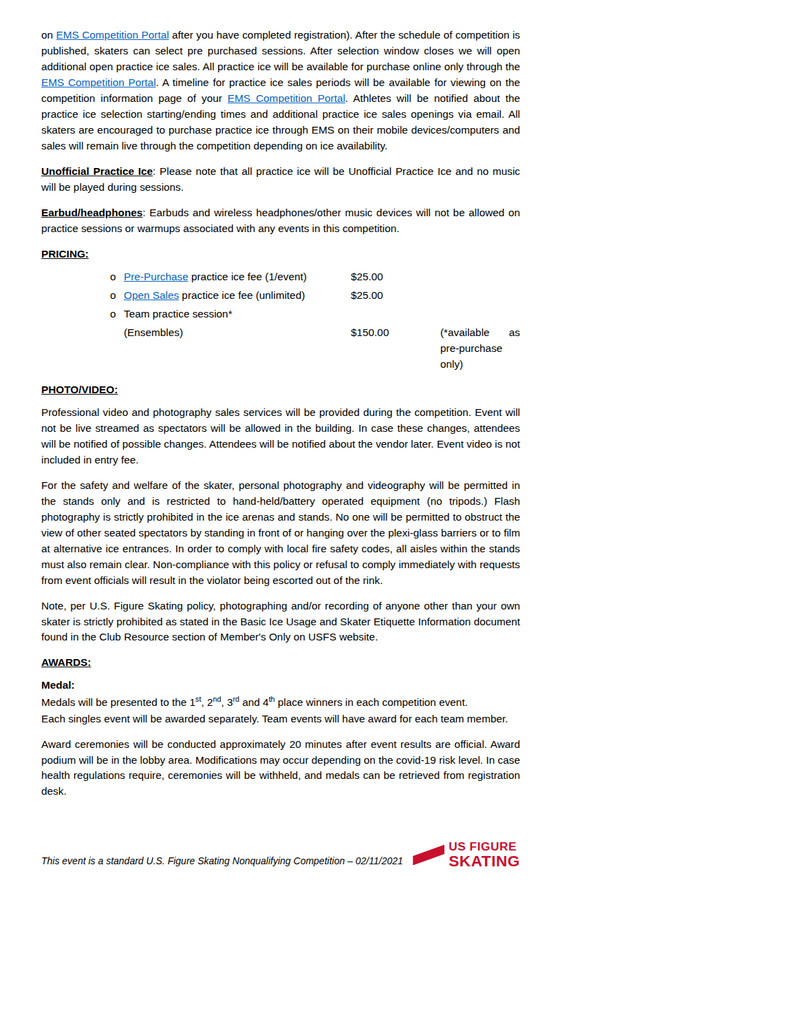on EMS Competition Portal after you have completed registration). After the schedule of competition is published, skaters can select pre purchased sessions. After selection window closes we will open additional open practice ice sales. All practice ice will be available for purchase online only through the EMS Competition Portal. A timeline for practice ice sales periods will be available for viewing on the competition information page of your EMS Competition Portal. Athletes will be notified about the practice ice selection starting/ending times and additional practice ice sales openings via email. All skaters are encouraged to purchase practice ice through EMS on their mobile devices/computers and sales will remain live through the competition depending on ice availability.
Unofficial Practice Ice: Please note that all practice ice will be Unofficial Practice Ice and no music will be played during sessions.
Earbud/headphones: Earbuds and wireless headphones/other music devices will not be allowed on practice sessions or warmups associated with any events in this competition.
PRICING:
o Pre-Purchase practice ice fee (1/event) $25.00
o Open Sales practice ice fee (unlimited) $25.00
o Team practice session*
(Ensembles) $150.00 (*available as pre-purchase only)
PHOTO/VIDEO:
Professional video and photography sales services will be provided during the competition. Event will not be live streamed as spectators will be allowed in the building. In case these changes, attendees will be notified of possible changes. Attendees will be notified about the vendor later. Event video is not included in entry fee.
For the safety and welfare of the skater, personal photography and videography will be permitted in the stands only and is restricted to hand-held/battery operated equipment (no tripods.) Flash photography is strictly prohibited in the ice arenas and stands. No one will be permitted to obstruct the view of other seated spectators by standing in front of or hanging over the plexi-glass barriers or to film at alternative ice entrances. In order to comply with local fire safety codes, all aisles within the stands must also remain clear. Non-compliance with this policy or refusal to comply immediately with requests from event officials will result in the violator being escorted out of the rink.
Note, per U.S. Figure Skating policy, photographing and/or recording of anyone other than your own skater is strictly prohibited as stated in the Basic Ice Usage and Skater Etiquette Information document found in the Club Resource section of Member's Only on USFS website.
AWARDS:
Medal:
Medals will be presented to the 1st, 2nd, 3rd and 4th place winners in each competition event.
Each singles event will be awarded separately. Team events will have award for each team member.
Award ceremonies will be conducted approximately 20 minutes after event results are official. Award podium will be in the lobby area. Modifications may occur depending on the covid-19 risk level. In case health regulations require, ceremonies will be withheld, and medals can be retrieved from registration desk.
This event is a standard U.S. Figure Skating Nonqualifying Competition – 02/11/2021
US FIGURE SKATING